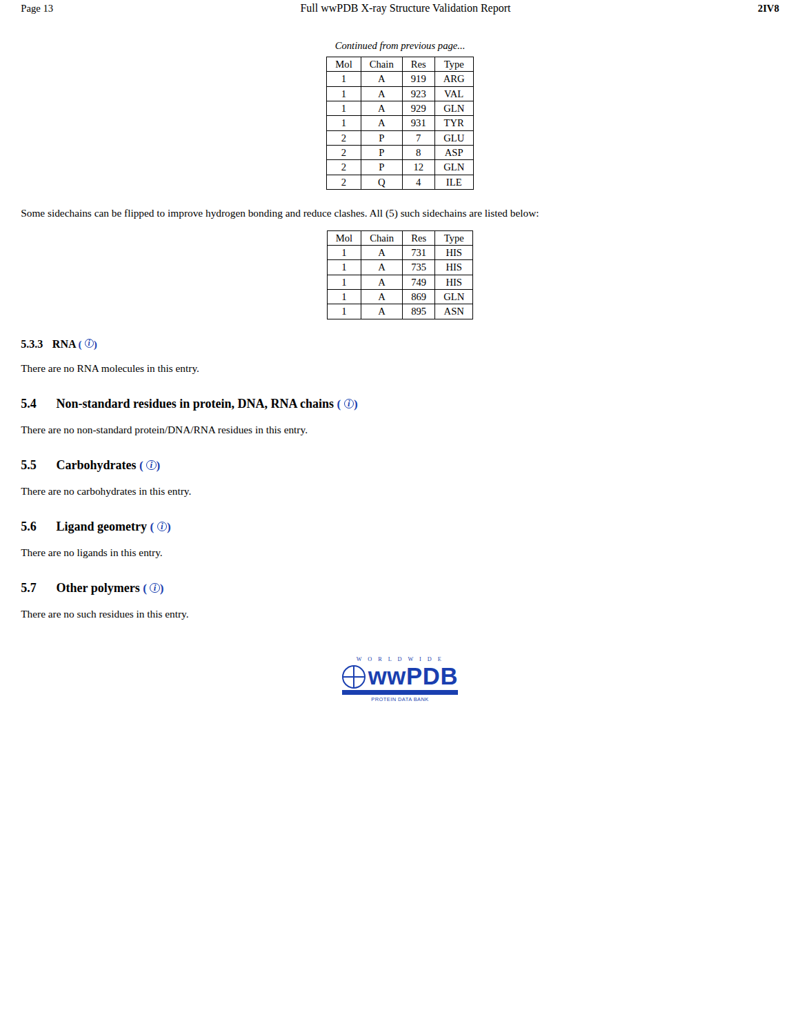Page 13
Full wwPDB X-ray Structure Validation Report
2IV8
Continued from previous page...
| Mol | Chain | Res | Type |
| --- | --- | --- | --- |
| 1 | A | 919 | ARG |
| 1 | A | 923 | VAL |
| 1 | A | 929 | GLN |
| 1 | A | 931 | TYR |
| 2 | P | 7 | GLU |
| 2 | P | 8 | ASP |
| 2 | P | 12 | GLN |
| 2 | Q | 4 | ILE |
Some sidechains can be flipped to improve hydrogen bonding and reduce clashes. All (5) such sidechains are listed below:
| Mol | Chain | Res | Type |
| --- | --- | --- | --- |
| 1 | A | 731 | HIS |
| 1 | A | 735 | HIS |
| 1 | A | 749 | HIS |
| 1 | A | 869 | GLN |
| 1 | A | 895 | ASN |
5.3.3 RNA (i)
There are no RNA molecules in this entry.
5.4 Non-standard residues in protein, DNA, RNA chains (i)
There are no non-standard protein/DNA/RNA residues in this entry.
5.5 Carbohydrates (i)
There are no carbohydrates in this entry.
5.6 Ligand geometry (i)
There are no ligands in this entry.
5.7 Other polymers (i)
There are no such residues in this entry.
W O R L D W I D E
ww PDB
PROTEIN DATA BANK